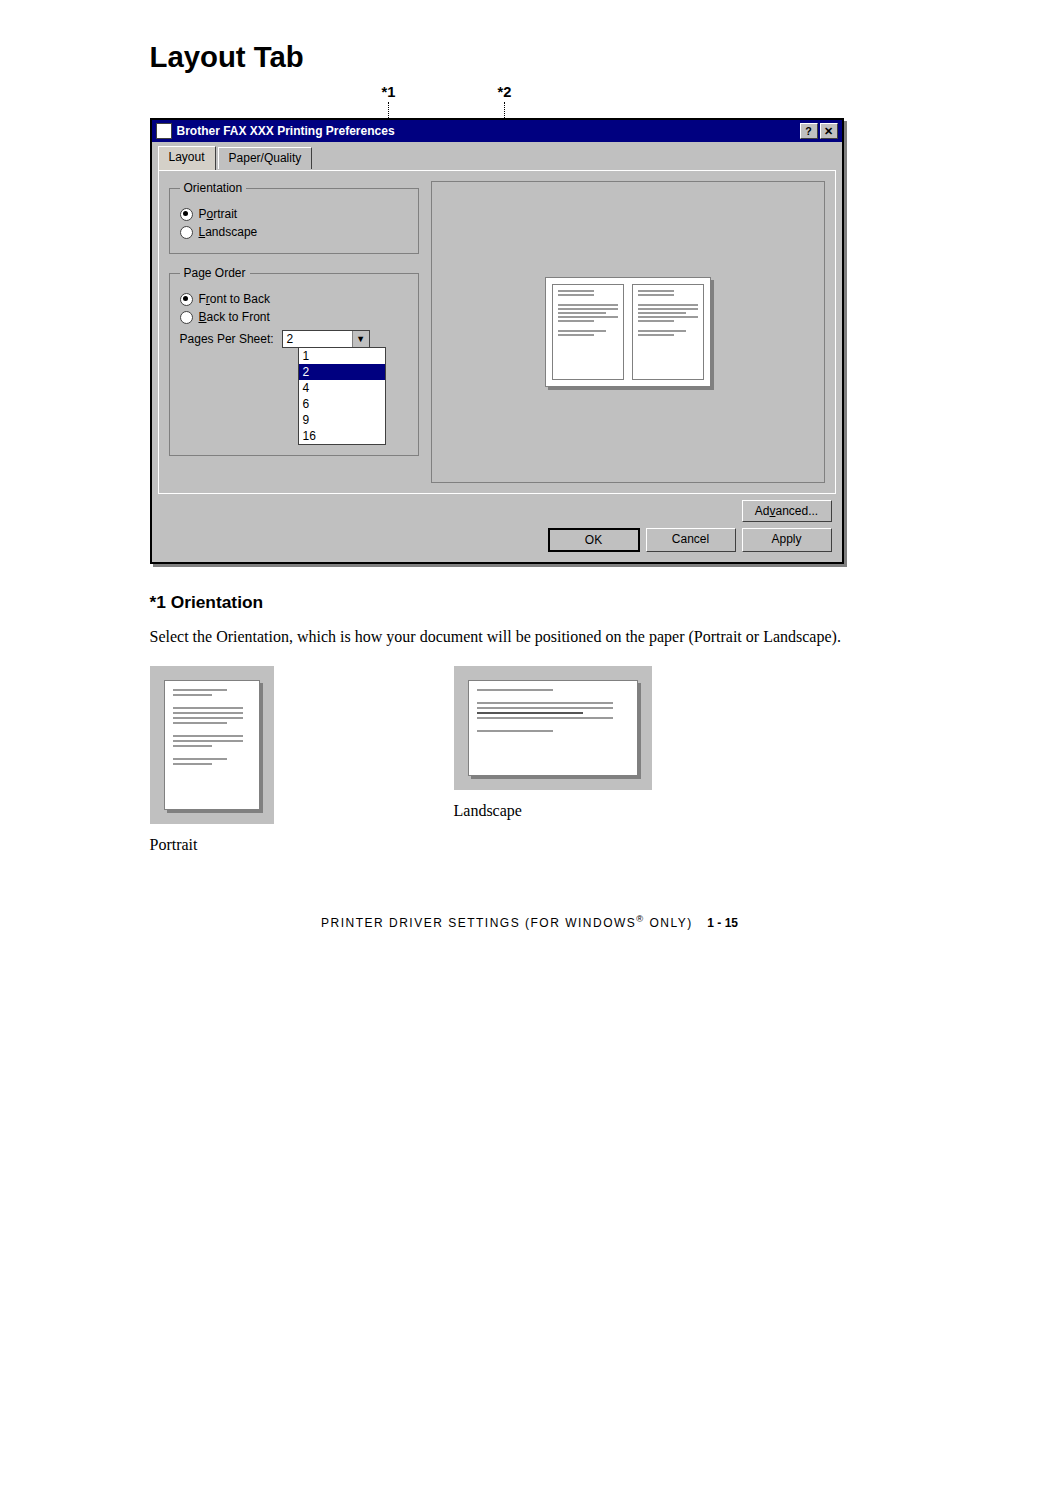Layout Tab
*1
*2
Brother FAX XXX Printing Preferences
?✕
Layout Paper/Quality
Orientation
Portrait
Landscape
Page Order
Front to Back
Back to Front
Pages Per Sheet: 2▼
1
2
4
6
9
16
Advanced...
OK
Cancel
Apply
*1 Orientation
Select the Orientation, which is how your document will be positioned on the paper (Portrait or Landscape).
Portrait
Landscape
PRINTER DRIVER SETTINGS (FOR WINDOWS® ONLY) 1 - 15